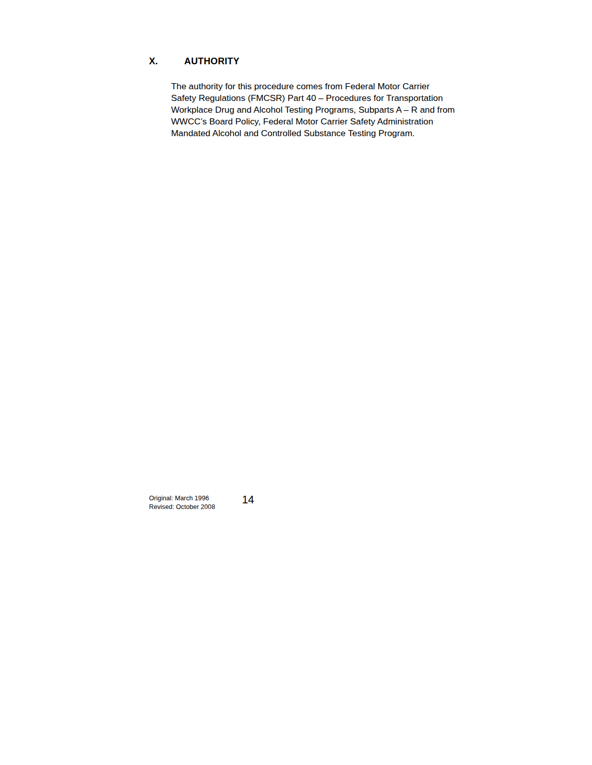X. AUTHORITY
The authority for this procedure comes from Federal Motor Carrier Safety Regulations (FMCSR) Part 40 – Procedures for Transportation Workplace Drug and Alcohol Testing Programs, Subparts A – R and from WWCC’s Board Policy, Federal Motor Carrier Safety Administration Mandated Alcohol and Controlled Substance Testing Program.
Original: March 1996
Revised: October 2008
14